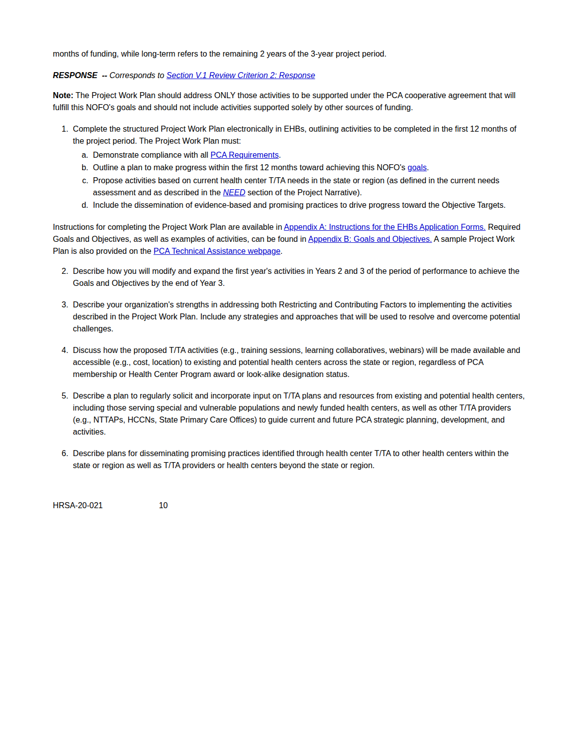months of funding, while long-term refers to the remaining 2 years of the 3-year project period.
RESPONSE -- Corresponds to Section V.1 Review Criterion 2: Response
Note: The Project Work Plan should address ONLY those activities to be supported under the PCA cooperative agreement that will fulfill this NOFO's goals and should not include activities supported solely by other sources of funding.
Complete the structured Project Work Plan electronically in EHBs, outlining activities to be completed in the first 12 months of the project period. The Project Work Plan must:
Demonstrate compliance with all PCA Requirements.
Outline a plan to make progress within the first 12 months toward achieving this NOFO's goals.
Propose activities based on current health center T/TA needs in the state or region (as defined in the current needs assessment and as described in the NEED section of the Project Narrative).
Include the dissemination of evidence-based and promising practices to drive progress toward the Objective Targets.
Instructions for completing the Project Work Plan are available in Appendix A: Instructions for the EHBs Application Forms. Required Goals and Objectives, as well as examples of activities, can be found in Appendix B: Goals and Objectives. A sample Project Work Plan is also provided on the PCA Technical Assistance webpage.
Describe how you will modify and expand the first year's activities in Years 2 and 3 of the period of performance to achieve the Goals and Objectives by the end of Year 3.
Describe your organization's strengths in addressing both Restricting and Contributing Factors to implementing the activities described in the Project Work Plan. Include any strategies and approaches that will be used to resolve and overcome potential challenges.
Discuss how the proposed T/TA activities (e.g., training sessions, learning collaboratives, webinars) will be made available and accessible (e.g., cost, location) to existing and potential health centers across the state or region, regardless of PCA membership or Health Center Program award or look-alike designation status.
Describe a plan to regularly solicit and incorporate input on T/TA plans and resources from existing and potential health centers, including those serving special and vulnerable populations and newly funded health centers, as well as other T/TA providers (e.g., NTTAPs, HCCNs, State Primary Care Offices) to guide current and future PCA strategic planning, development, and activities.
Describe plans for disseminating promising practices identified through health center T/TA to other health centers within the state or region as well as T/TA providers or health centers beyond the state or region.
HRSA-20-021 10